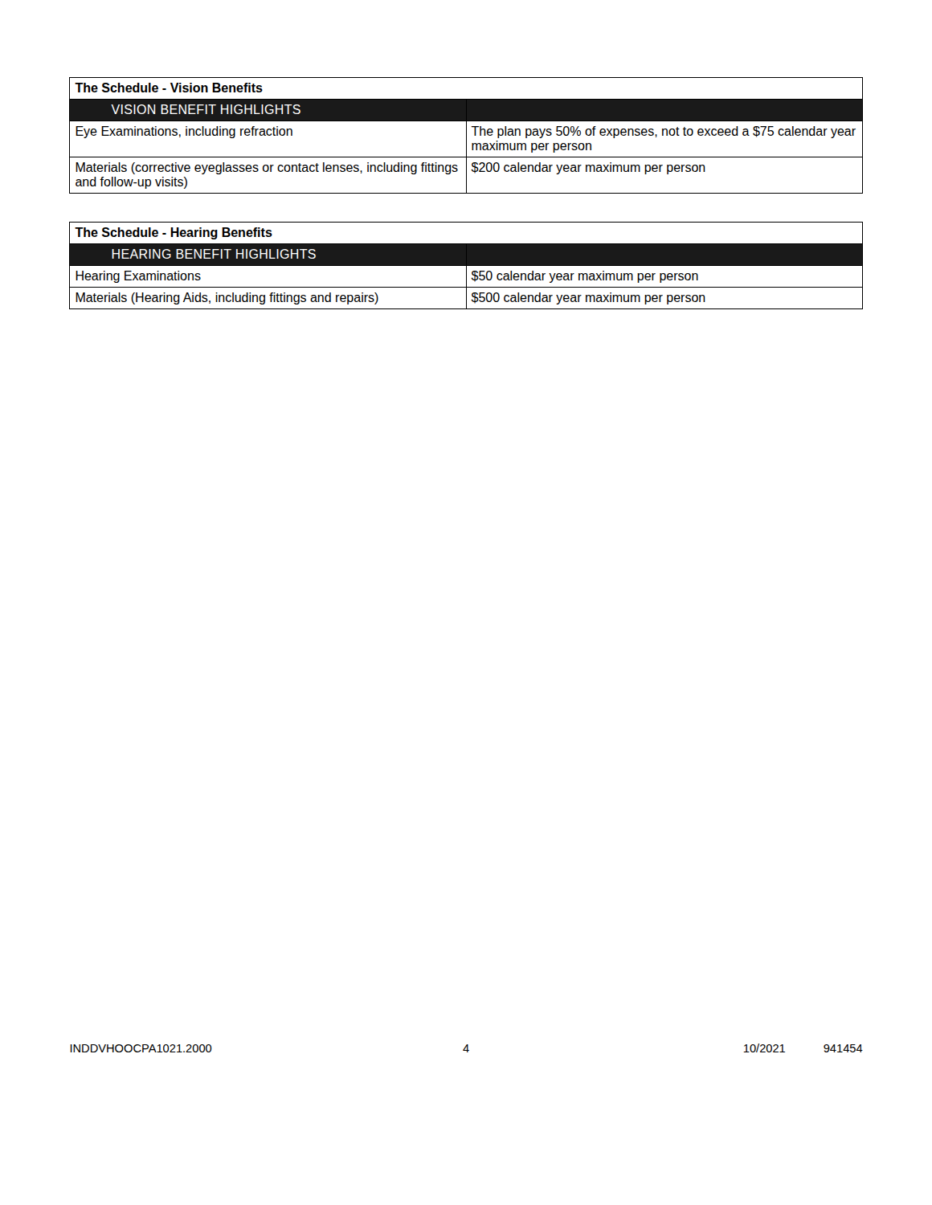| The Schedule - Vision Benefits |
| --- |
| VISION BENEFIT HIGHLIGHTS | |
| Eye Examinations, including refraction | The plan pays 50% of expenses, not to exceed a $75 calendar year maximum per person |
| Materials (corrective eyeglasses or contact lenses, including fittings and follow-up visits) | $200 calendar year maximum per person |
| The Schedule - Hearing Benefits |
| --- |
| HEARING BENEFIT HIGHLIGHTS | |
| Hearing Examinations | $50 calendar year maximum per person |
| Materials (Hearing Aids, including fittings and repairs) | $500 calendar year maximum per person |
| INDDVHOOCPA1021.2000 | 4 | 10/2021 941454 |